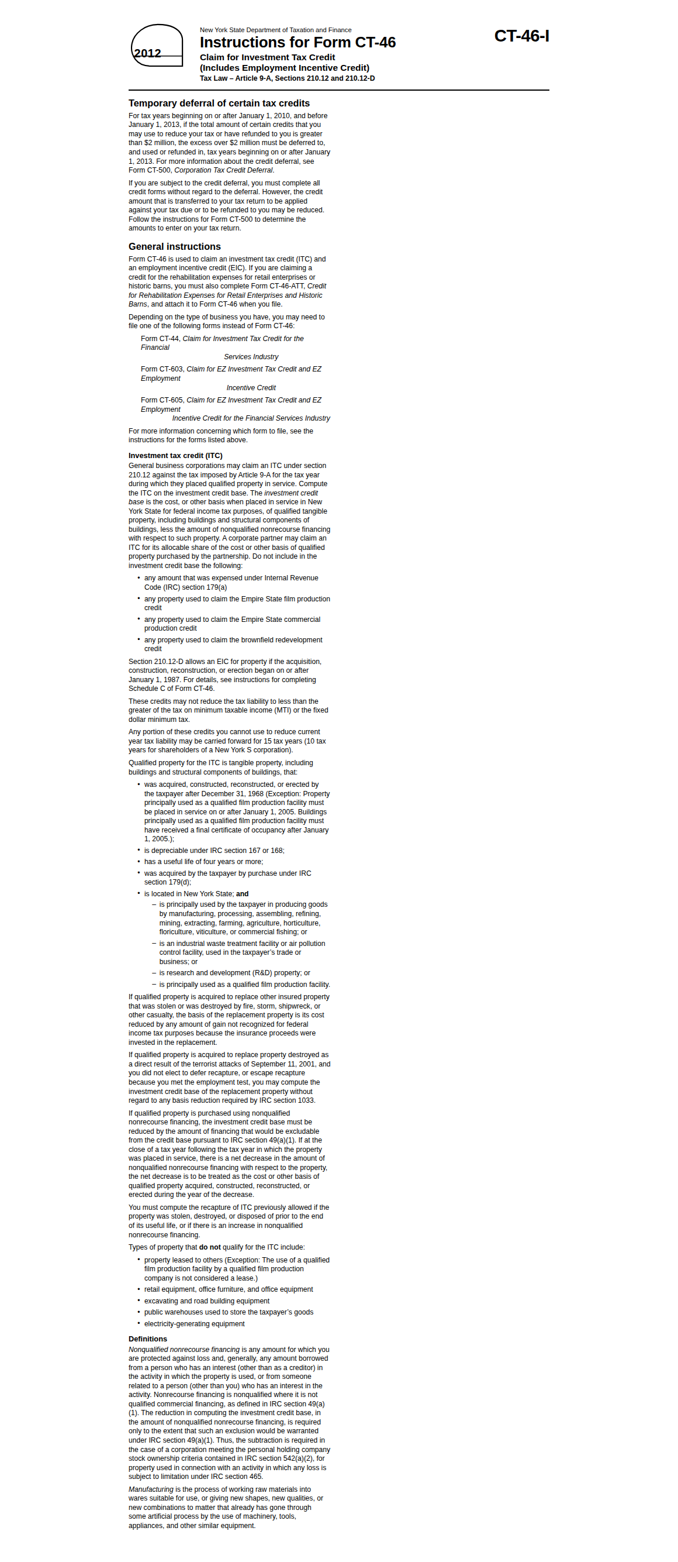2012
New York State Department of Taxation and Finance
Instructions for Form CT-46
Claim for Investment Tax Credit
(Includes Employment Incentive Credit)
Tax Law – Article 9-A, Sections 210.12 and 210.12-D
CT-46-I
Temporary deferral of certain tax credits
For tax years beginning on or after January 1, 2010, and before January 1, 2013, if the total amount of certain credits that you may use to reduce your tax or have refunded to you is greater than $2 million, the excess over $2 million must be deferred to, and used or refunded in, tax years beginning on or after January 1, 2013. For more information about the credit deferral, see Form CT-500, Corporation Tax Credit Deferral.
If you are subject to the credit deferral, you must complete all credit forms without regard to the deferral. However, the credit amount that is transferred to your tax return to be applied against your tax due or to be refunded to you may be reduced. Follow the instructions for Form CT-500 to determine the amounts to enter on your tax return.
General instructions
Form CT-46 is used to claim an investment tax credit (ITC) and an employment incentive credit (EIC). If you are claiming a credit for the rehabilitation expenses for retail enterprises or historic barns, you must also complete Form CT-46-ATT, Credit for Rehabilitation Expenses for Retail Enterprises and Historic Barns, and attach it to Form CT-46 when you file.
Depending on the type of business you have, you may need to file one of the following forms instead of Form CT-46:
Form CT-44, Claim for Investment Tax Credit for the Financial Services Industry Form CT-603, Claim for EZ Investment Tax Credit and EZ Employment Incentive Credit Form CT-605, Claim for EZ Investment Tax Credit and EZ Employment Incentive Credit for the Financial Services Industry
For more information concerning which form to file, see the instructions for the forms listed above.
Investment tax credit (ITC)
General business corporations may claim an ITC under section 210.12 against the tax imposed by Article 9-A for the tax year during which they placed qualified property in service. Compute the ITC on the investment credit base. The investment credit base is the cost, or other basis when placed in service in New York State for federal income tax purposes, of qualified tangible property, including buildings and structural components of buildings, less the amount of nonqualified nonrecourse financing with respect to such property. A corporate partner may claim an ITC for its allocable share of the cost or other basis of qualified property purchased by the partnership. Do not include in the investment credit base the following:
any amount that was expensed under Internal Revenue Code (IRC) section 179(a)
any property used to claim the Empire State film production credit
any property used to claim the Empire State commercial production credit
any property used to claim the brownfield redevelopment credit
Section 210.12-D allows an EIC for property if the acquisition, construction, reconstruction, or erection began on or after January 1, 1987. For details, see instructions for completing Schedule C of Form CT-46.
These credits may not reduce the tax liability to less than the greater of the tax on minimum taxable income (MTI) or the fixed dollar minimum tax.
Any portion of these credits you cannot use to reduce current year tax liability may be carried forward for 15 tax years (10 tax years for shareholders of a New York S corporation).
Qualified property for the ITC is tangible property, including buildings and structural components of buildings, that:
was acquired, constructed, reconstructed, or erected by the taxpayer after December 31, 1968 (Exception: Property principally used as a qualified film production facility must be placed in service on or after January 1, 2005. Buildings principally used as a qualified film production facility must have received a final certificate of occupancy after January 1, 2005.);
is depreciable under IRC section 167 or 168;
has a useful life of four years or more;
was acquired by the taxpayer by purchase under IRC section 179(d);
is located in New York State; and
is principally used by the taxpayer in producing goods by manufacturing, processing, assembling, refining, mining, extracting, farming, agriculture, horticulture, floriculture, viticulture, or commercial fishing; or
is an industrial waste treatment facility or air pollution control facility, used in the taxpayer’s trade or business; or
is research and development (R&D) property; or
is principally used as a qualified film production facility.
If qualified property is acquired to replace other insured property that was stolen or was destroyed by fire, storm, shipwreck, or other casualty, the basis of the replacement property is its cost reduced by any amount of gain not recognized for federal income tax purposes because the insurance proceeds were invested in the replacement.
If qualified property is acquired to replace property destroyed as a direct result of the terrorist attacks of September 11, 2001, and you did not elect to defer recapture, or escape recapture because you met the employment test, you may compute the investment credit base of the replacement property without regard to any basis reduction required by IRC section 1033.
If qualified property is purchased using nonqualified nonrecourse financing, the investment credit base must be reduced by the amount of financing that would be excludable from the credit base pursuant to IRC section 49(a)(1). If at the close of a tax year following the tax year in which the property was placed in service, there is a net decrease in the amount of nonqualified nonrecourse financing with respect to the property, the net decrease is to be treated as the cost or other basis of qualified property acquired, constructed, reconstructed, or erected during the year of the decrease.
You must compute the recapture of ITC previously allowed if the property was stolen, destroyed, or disposed of prior to the end of its useful life, or if there is an increase in nonqualified nonrecourse financing.
Types of property that do not qualify for the ITC include:
property leased to others (Exception: The use of a qualified film production facility by a qualified film production company is not considered a lease.)
retail equipment, office furniture, and office equipment
excavating and road building equipment
public warehouses used to store the taxpayer’s goods
electricity-generating equipment
Definitions
Nonqualified nonrecourse financing is any amount for which you are protected against loss and, generally, any amount borrowed from a person who has an interest (other than as a creditor) in the activity in which the property is used, or from someone related to a person (other than you) who has an interest in the activity. Nonrecourse financing is nonqualified where it is not qualified commercial financing, as defined in IRC section 49(a)(1). The reduction in computing the investment credit base, in the amount of nonqualified nonrecourse financing, is required only to the extent that such an exclusion would be warranted under IRC section 49(a)(1). Thus, the subtraction is required in the case of a corporation meeting the personal holding company stock ownership criteria contained in IRC section 542(a)(2), for property used in connection with an activity in which any loss is subject to limitation under IRC section 465.
Manufacturing is the process of working raw materials into wares suitable for use, or giving new shapes, new qualities, or new combinations to matter that already has gone through some artificial process by the use of machinery, tools, appliances, and other similar equipment.